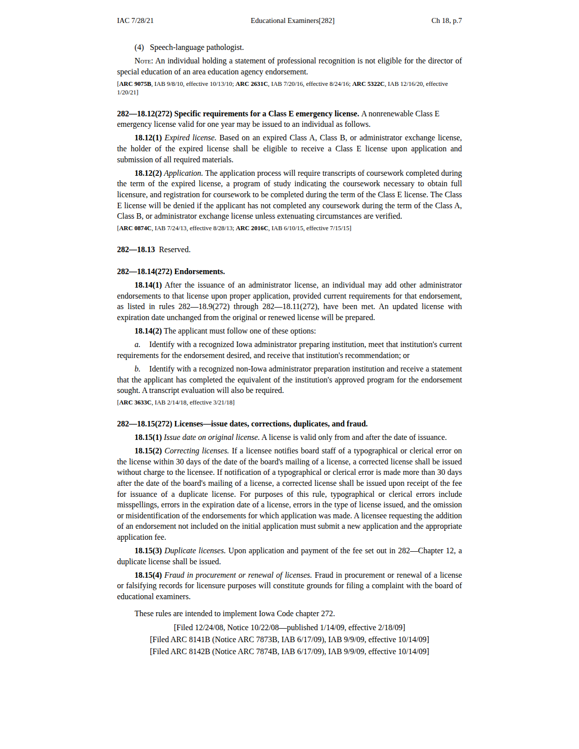IAC 7/28/21
Educational Examiners[282]
Ch 18, p.7
(4) Speech-language pathologist.
Note: An individual holding a statement of professional recognition is not eligible for the director of special education of an area education agency endorsement.
[ARC 9075B, IAB 9/8/10, effective 10/13/10; ARC 2631C, IAB 7/20/16, effective 8/24/16; ARC 5322C, IAB 12/16/20, effective 1/20/21]
282—18.12(272) Specific requirements for a Class E emergency license. A nonrenewable Class E emergency license valid for one year may be issued to an individual as follows.
18.12(1) Expired license. Based on an expired Class A, Class B, or administrator exchange license, the holder of the expired license shall be eligible to receive a Class E license upon application and submission of all required materials.
18.12(2) Application. The application process will require transcripts of coursework completed during the term of the expired license, a program of study indicating the coursework necessary to obtain full licensure, and registration for coursework to be completed during the term of the Class E license. The Class E license will be denied if the applicant has not completed any coursework during the term of the Class A, Class B, or administrator exchange license unless extenuating circumstances are verified.
[ARC 0874C, IAB 7/24/13, effective 8/28/13; ARC 2016C, IAB 6/10/15, effective 7/15/15]
282—18.13 Reserved.
282—18.14(272) Endorsements.
18.14(1) After the issuance of an administrator license, an individual may add other administrator endorsements to that license upon proper application, provided current requirements for that endorsement, as listed in rules 282—18.9(272) through 282—18.11(272), have been met. An updated license with expiration date unchanged from the original or renewed license will be prepared.
18.14(2) The applicant must follow one of these options:
a. Identify with a recognized Iowa administrator preparing institution, meet that institution's current requirements for the endorsement desired, and receive that institution's recommendation; or
b. Identify with a recognized non-Iowa administrator preparation institution and receive a statement that the applicant has completed the equivalent of the institution's approved program for the endorsement sought. A transcript evaluation will also be required.
[ARC 3633C, IAB 2/14/18, effective 3/21/18]
282—18.15(272) Licenses—issue dates, corrections, duplicates, and fraud.
18.15(1) Issue date on original license. A license is valid only from and after the date of issuance.
18.15(2) Correcting licenses. If a licensee notifies board staff of a typographical or clerical error on the license within 30 days of the date of the board's mailing of a license, a corrected license shall be issued without charge to the licensee. If notification of a typographical or clerical error is made more than 30 days after the date of the board's mailing of a license, a corrected license shall be issued upon receipt of the fee for issuance of a duplicate license. For purposes of this rule, typographical or clerical errors include misspellings, errors in the expiration date of a license, errors in the type of license issued, and the omission or misidentification of the endorsements for which application was made. A licensee requesting the addition of an endorsement not included on the initial application must submit a new application and the appropriate application fee.
18.15(3) Duplicate licenses. Upon application and payment of the fee set out in 282—Chapter 12, a duplicate license shall be issued.
18.15(4) Fraud in procurement or renewal of licenses. Fraud in procurement or renewal of a license or falsifying records for licensure purposes will constitute grounds for filing a complaint with the board of educational examiners.
These rules are intended to implement Iowa Code chapter 272.
[Filed 12/24/08, Notice 10/22/08—published 1/14/09, effective 2/18/09]
[Filed ARC 8141B (Notice ARC 7873B, IAB 6/17/09), IAB 9/9/09, effective 10/14/09]
[Filed ARC 8142B (Notice ARC 7874B, IAB 6/17/09), IAB 9/9/09, effective 10/14/09]